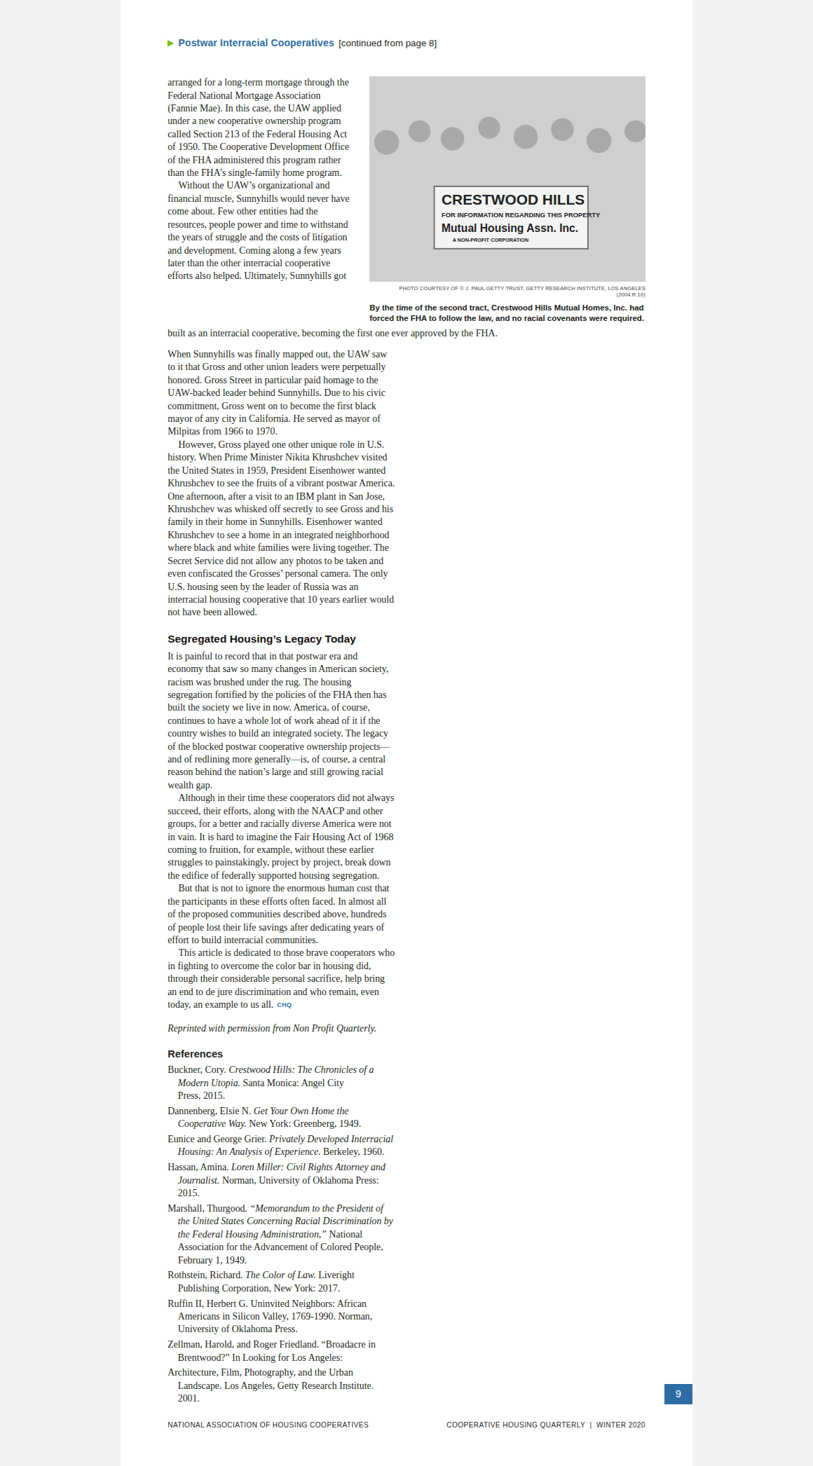▶ Postwar Interracial Cooperatives [continued from page 8]
arranged for a long-term mortgage through the Federal National Mortgage Association (Fannie Mae). In this case, the UAW applied under a new cooperative ownership program called Section 213 of the Federal Housing Act of 1950. The Cooperative Development Office of the FHA administered this program rather than the FHA’s single-family home program.
Without the UAW’s organizational and financial muscle, Sunnyhills would never have come about. Few other entities had the resources, people power and time to withstand the years of struggle and the costs of litigation and development. Coming along a few years later than the other interracial cooperative efforts also helped. Ultimately, Sunnyhills got
Photo courtesy of © J. Paul Getty Trust. Getty Research Institute, Los Angeles (2004.R.10)
By the time of the second tract, Crestwood Hills Mutual Homes, Inc. had forced the FHA to follow the law, and no racial covenants were required.
built as an interracial cooperative, becoming the first one ever approved by the FHA.
When Sunnyhills was finally mapped out, the UAW saw to it that Gross and other union leaders were perpetually honored. Gross Street in particular paid homage to the UAW-backed leader behind Sunnyhills. Due to his civic commitment, Gross went on to become the first black mayor of any city in California. He served as mayor of Milpitas from 1966 to 1970.
However, Gross played one other unique role in U.S. history. When Prime Minister Nikita Khrushchev visited the United States in 1959, President Eisenhower wanted Khrushchev to see the fruits of a vibrant postwar America. One afternoon, after a visit to an IBM plant in San Jose, Khrushchev was whisked off secretly to see Gross and his family in their home in Sunnyhills. Eisenhower wanted Khrushchev to see a home in an integrated neighborhood where black and white families were living together. The Secret Service did not allow any photos to be taken and even confiscated the Grosses’ personal camera. The only U.S. housing seen by the leader of Russia was an interracial housing cooperative that 10 years earlier would not have been allowed.
Segregated Housing’s Legacy Today
It is painful to record that in that postwar era and economy that saw so many changes in American society, racism was brushed under the rug. The housing segregation fortified by the policies of the FHA then has built the society we live in now. America, of course, continues to have a whole lot of work ahead of it if the country wishes to build an integrated society. The legacy of the blocked postwar cooperative ownership projects—and of redlining more generally—is, of course, a central reason behind the nation’s large and still growing racial wealth gap.
Although in their time these cooperators did not always succeed, their efforts, along with the NAACP and other groups, for a better and racially diverse America were not in vain. It is hard to imagine the Fair Housing Act of 1968 coming to fruition, for example, without these earlier struggles to painstakingly, project by project, break down the edifice of federally supported housing segregation.
But that is not to ignore the enormous human cost that the participants in these efforts often faced. In almost all of the proposed communities described above, hundreds of people lost their life savings after dedicating years of effort to build interracial communities.
This article is dedicated to those brave cooperators who in fighting to overcome the color bar in housing did, through their considerable personal sacrifice, help bring an end to de jure discrimination and who remain, even today, an example to us all. CHQ
Reprinted with permission from Non Profit Quarterly.
References
Buckner, Cory. Crestwood Hills: The Chronicles of a Modern Utopia. Santa Monica: Angel City
Press, 2015.
Dannenberg, Elsie N. Get Your Own Home the Cooperative Way. New York: Greenberg, 1949.
Eunice and George Grier. Privately Developed Interracial Housing: An Analysis of Experience. Berkeley, 1960.
Hassan, Amina. Loren Miller: Civil Rights Attorney and Journalist. Norman, University of Oklahoma Press: 2015.
Marshall, Thurgood. “Memorandum to the President of the United States Concerning Racial Discrimination by the Federal Housing Administration,” National Association for the Advancement of Colored People, February 1, 1949.
Rothstein, Richard. The Color of Law. Liveright Publishing Corporation, New York: 2017.
Ruffin II, Herbert G. Uninvited Neighbors: African Americans in Silicon Valley, 1769-1990. Norman, University of Oklahoma Press.
Zellman, Harold, and Roger Friedland. “Broadacre in Brentwood?” In Looking for Los Angeles:
Architecture, Film, Photography, and the Urban Landscape. Los Angeles, Getty Research Institute. 2001.
9
National Association of Housing Cooperatives
Cooperative Housing Quarterly | Winter 2020